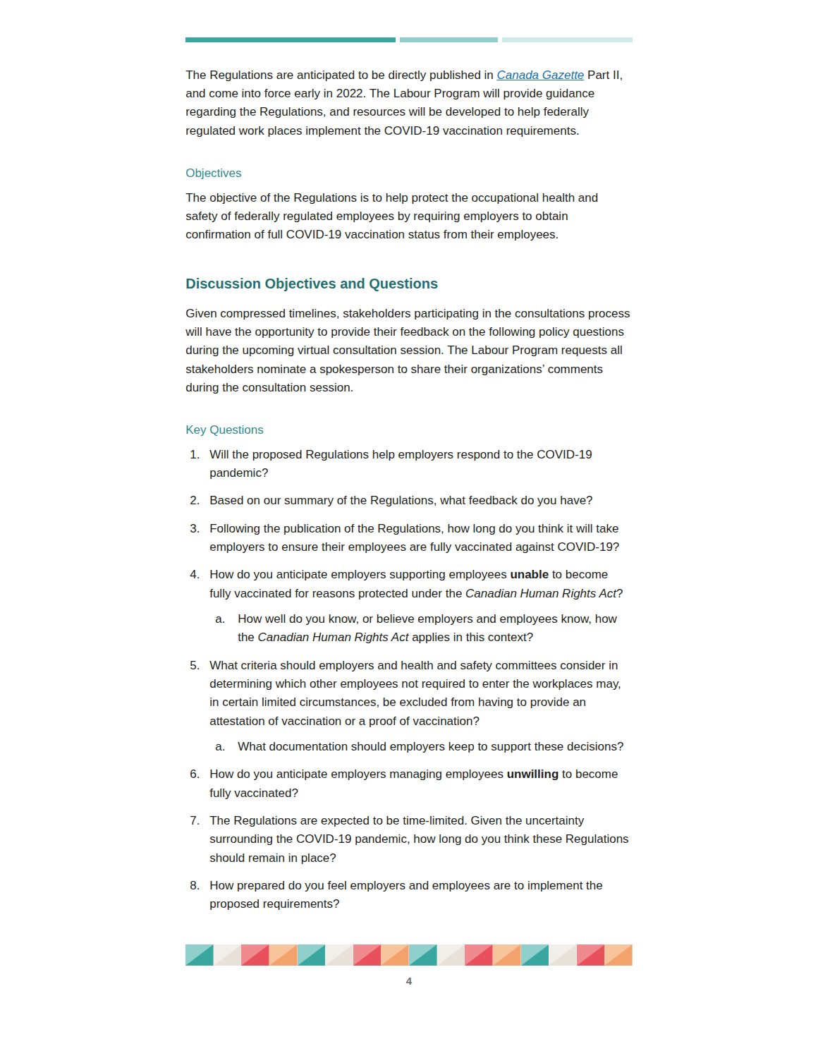The Regulations are anticipated to be directly published in Canada Gazette Part II, and come into force early in 2022. The Labour Program will provide guidance regarding the Regulations, and resources will be developed to help federally regulated work places implement the COVID-19 vaccination requirements.
Objectives
The objective of the Regulations is to help protect the occupational health and safety of federally regulated employees by requiring employers to obtain confirmation of full COVID-19 vaccination status from their employees.
Discussion Objectives and Questions
Given compressed timelines, stakeholders participating in the consultations process will have the opportunity to provide their feedback on the following policy questions during the upcoming virtual consultation session. The Labour Program requests all stakeholders nominate a spokesperson to share their organizations’ comments during the consultation session.
Key Questions
Will the proposed Regulations help employers respond to the COVID-19 pandemic?
Based on our summary of the Regulations, what feedback do you have?
Following the publication of the Regulations, how long do you think it will take employers to ensure their employees are fully vaccinated against COVID-19?
How do you anticipate employers supporting employees unable to become fully vaccinated for reasons protected under the Canadian Human Rights Act?
How well do you know, or believe employers and employees know, how the Canadian Human Rights Act applies in this context?
What criteria should employers and health and safety committees consider in determining which other employees not required to enter the workplaces may, in certain limited circumstances, be excluded from having to provide an attestation of vaccination or a proof of vaccination?
What documentation should employers keep to support these decisions?
How do you anticipate employers managing employees unwilling to become fully vaccinated?
The Regulations are expected to be time-limited. Given the uncertainty surrounding the COVID-19 pandemic, how long do you think these Regulations should remain in place?
How prepared do you feel employers and employees are to implement the proposed requirements?
4